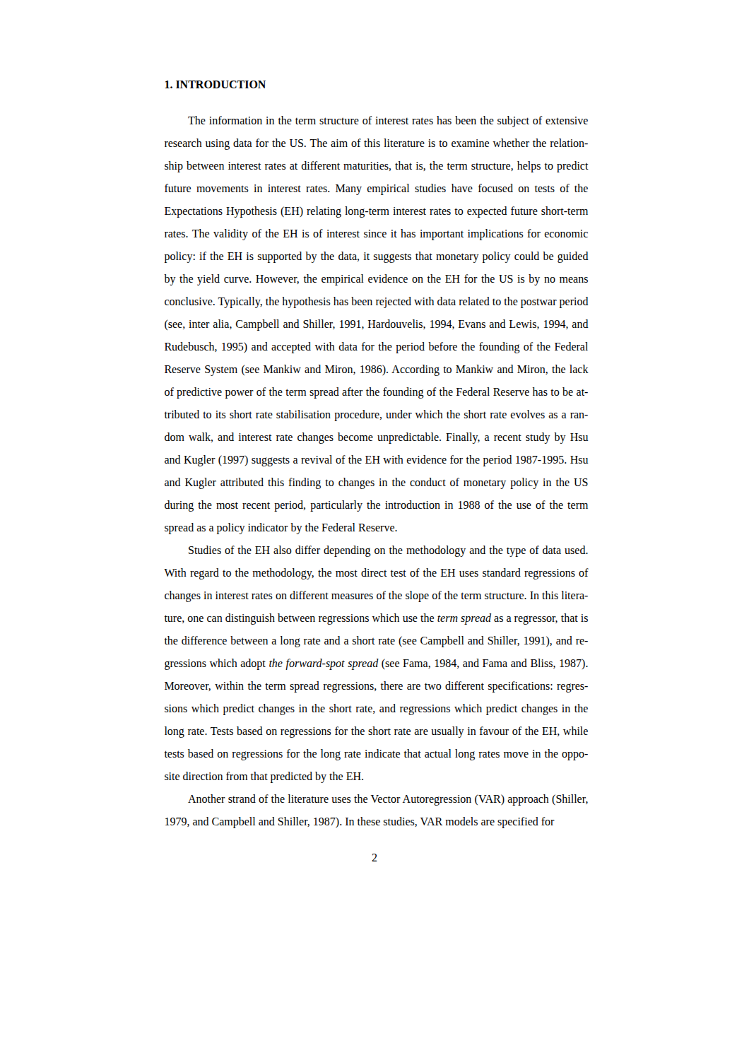1. INTRODUCTION
The information in the term structure of interest rates has been the subject of extensive research using data for the US. The aim of this literature is to examine whether the relationship between interest rates at different maturities, that is, the term structure, helps to predict future movements in interest rates. Many empirical studies have focused on tests of the Expectations Hypothesis (EH) relating long-term interest rates to expected future short-term rates. The validity of the EH is of interest since it has important implications for economic policy: if the EH is supported by the data, it suggests that monetary policy could be guided by the yield curve. However, the empirical evidence on the EH for the US is by no means conclusive. Typically, the hypothesis has been rejected with data related to the postwar period (see, inter alia, Campbell and Shiller, 1991, Hardouvelis, 1994, Evans and Lewis, 1994, and Rudebusch, 1995) and accepted with data for the period before the founding of the Federal Reserve System (see Mankiw and Miron, 1986). According to Mankiw and Miron, the lack of predictive power of the term spread after the founding of the Federal Reserve has to be attributed to its short rate stabilisation procedure, under which the short rate evolves as a random walk, and interest rate changes become unpredictable. Finally, a recent study by Hsu and Kugler (1997) suggests a revival of the EH with evidence for the period 1987-1995. Hsu and Kugler attributed this finding to changes in the conduct of monetary policy in the US during the most recent period, particularly the introduction in 1988 of the use of the term spread as a policy indicator by the Federal Reserve.
Studies of the EH also differ depending on the methodology and the type of data used. With regard to the methodology, the most direct test of the EH uses standard regressions of changes in interest rates on different measures of the slope of the term structure. In this literature, one can distinguish between regressions which use the term spread as a regressor, that is the difference between a long rate and a short rate (see Campbell and Shiller, 1991), and regressions which adopt the forward-spot spread (see Fama, 1984, and Fama and Bliss, 1987). Moreover, within the term spread regressions, there are two different specifications: regressions which predict changes in the short rate, and regressions which predict changes in the long rate. Tests based on regressions for the short rate are usually in favour of the EH, while tests based on regressions for the long rate indicate that actual long rates move in the opposite direction from that predicted by the EH.
Another strand of the literature uses the Vector Autoregression (VAR) approach (Shiller, 1979, and Campbell and Shiller, 1987). In these studies, VAR models are specified for
2